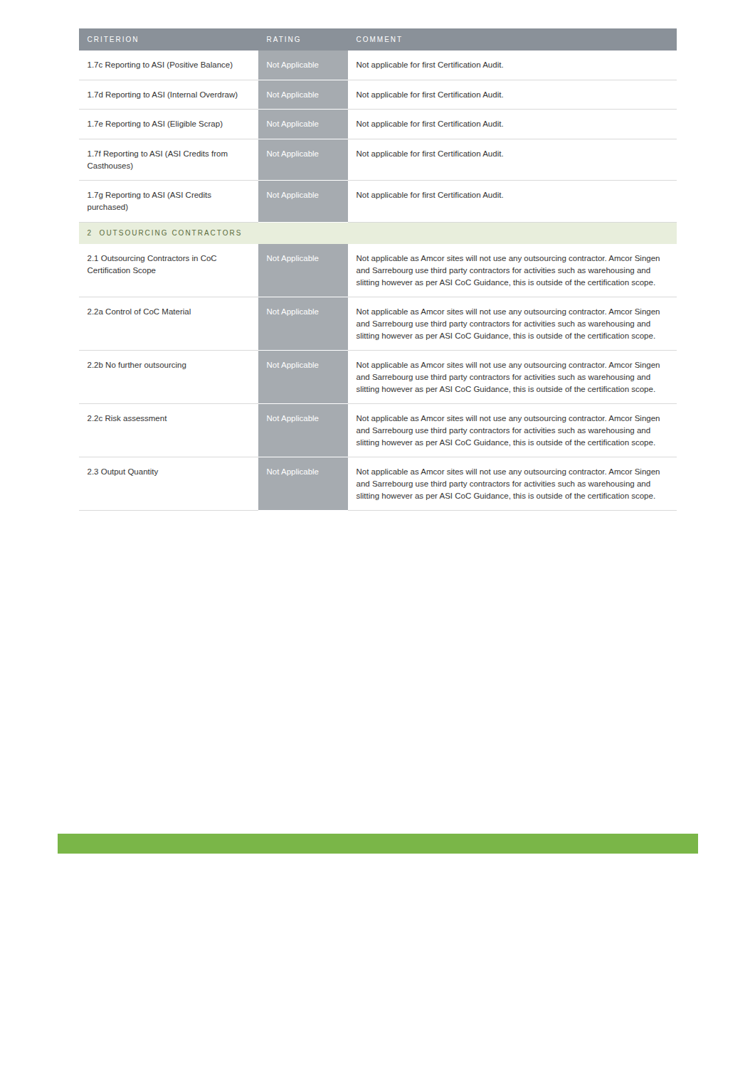| CRITERION | RATING | COMMENT |
| --- | --- | --- |
| 1.7c Reporting to ASI (Positive Balance) | Not Applicable | Not applicable for first Certification Audit. |
| 1.7d Reporting to ASI (Internal Overdraw) | Not Applicable | Not applicable for first Certification Audit. |
| 1.7e Reporting to ASI (Eligible Scrap) | Not Applicable | Not applicable for first Certification Audit. |
| 1.7f Reporting to ASI (ASI Credits from Casthouses) | Not Applicable | Not applicable for first Certification Audit. |
| 1.7g Reporting to ASI (ASI Credits purchased) | Not Applicable | Not applicable for first Certification Audit. |
| 2 OUTSOURCING CONTRACTORS |
| 2.1 Outsourcing Contractors in CoC Certification Scope | Not Applicable | Not applicable as Amcor sites will not use any outsourcing contractor. Amcor Singen and Sarrebourg use third party contractors for activities such as warehousing and slitting however as per ASI CoC Guidance, this is outside of the certification scope. |
| 2.2a Control of CoC Material | Not Applicable | Not applicable as Amcor sites will not use any outsourcing contractor. Amcor Singen and Sarrebourg use third party contractors for activities such as warehousing and slitting however as per ASI CoC Guidance, this is outside of the certification scope. |
| 2.2b No further outsourcing | Not Applicable | Not applicable as Amcor sites will not use any outsourcing contractor. Amcor Singen and Sarrebourg use third party contractors for activities such as warehousing and slitting however as per ASI CoC Guidance, this is outside of the certification scope. |
| 2.2c Risk assessment | Not Applicable | Not applicable as Amcor sites will not use any outsourcing contractor. Amcor Singen and Sarrebourg use third party contractors for activities such as warehousing and slitting however as per ASI CoC Guidance, this is outside of the certification scope. |
| 2.3 Output Quantity | Not Applicable | Not applicable as Amcor sites will not use any outsourcing contractor. Amcor Singen and Sarrebourg use third party contractors for activities such as warehousing and slitting however as per ASI CoC Guidance, this is outside of the certification scope. |